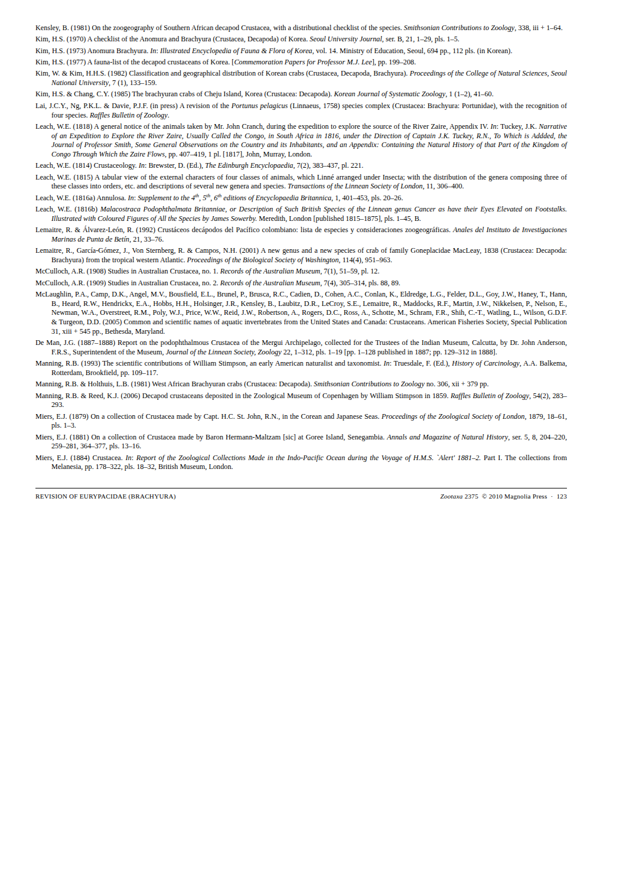Kensley, B. (1981) On the zoogeography of Southern African decapod Crustacea, with a distributional checklist of the species. Smithsonian Contributions to Zoology, 338, iii + 1–64.
Kim, H.S. (1970) A checklist of the Anomura and Brachyura (Crustacea, Decapoda) of Korea. Seoul University Journal, ser. B, 21, 1–29, pls. 1–5.
Kim, H.S. (1973) Anomura Brachyura. In: Illustrated Encyclopedia of Fauna & Flora of Korea, vol. 14. Ministry of Education, Seoul, 694 pp., 112 pls. (in Korean).
Kim, H.S. (1977) A fauna-list of the decapod crustaceans of Korea. [Commemoration Papers for Professor M.J. Lee], pp. 199–208.
Kim, W. & Kim, H.H.S. (1982) Classification and geographical distribution of Korean crabs (Crustacea, Decapoda, Brachyura). Proceedings of the College of Natural Sciences, Seoul National University, 7 (1), 133–159.
Kim, H.S. & Chang, C.Y. (1985) The brachyuran crabs of Cheju Island, Korea (Crustacea: Decapoda). Korean Journal of Systematic Zoology, 1 (1–2), 41–60.
Lai, J.C.Y., Ng, P.K.L. & Davie, P.J.F. (in press) A revision of the Portunus pelagicus (Linnaeus, 1758) species complex (Crustacea: Brachyura: Portunidae), with the recognition of four species. Raffles Bulletin of Zoology.
Leach, W.E. (1818) A general notice of the animals taken by Mr. John Cranch, during the expedition to explore the source of the River Zaire, Appendix IV. In: Tuckey, J.K. Narrative of an Expedition to Explore the River Zaire, Usually Called the Congo, in South Africa in 1816, under the Direction of Captain J.K. Tuckey, R.N., To Which is Addded, the Journal of Professor Smith, Some General Observations on the Country and its Inhabitants, and an Appendix: Containing the Natural History of that Part of the Kingdom of Congo Through Which the Zaire Flows, pp. 407–419, 1 pl. [1817], John, Murray, London.
Leach, W.E. (1814) Crustaceology. In: Brewster, D. (Ed.), The Edinburgh Encyclopaedia, 7(2), 383–437, pl. 221.
Leach, W.E. (1815) A tabular view of the external characters of four classes of animals, which Linné arranged under Insecta; with the distribution of the genera composing three of these classes into orders, etc. and descriptions of several new genera and species. Transactions of the Linnean Society of London, 11, 306–400.
Leach, W.E. (1816a) Annulosa. In: Supplement to the 4th, 5th, 6th editions of Encyclopaedia Britannica, 1, 401–453, pls. 20–26.
Leach, W.E. (1816b) Malacostraca Podophthalmata Britanniae, or Description of Such British Species of the Linnean genus Cancer as have their Eyes Elevated on Footstalks. Illustrated with Coloured Figures of All the Species by James Sowerby. Meredith, London [published 1815–1875], pls. 1–45, B.
Lemaitre, R. & Álvarez-León, R. (1992) Crustáceos decápodos del Pacífico colombiano: lista de especies y consideraciones zoogeográficas. Anales del Instituto de Investigaciones Marinas de Punta de Betín, 21, 33–76.
Lemaitre, R., García-Gómez, J., Von Sternberg, R. & Campos, N.H. (2001) A new genus and a new species of crab of family Goneplacidae MacLeay, 1838 (Crustacea: Decapoda: Brachyura) from the tropical western Atlantic. Proceedings of the Biological Society of Washington, 114(4), 951–963.
McCulloch, A.R. (1908) Studies in Australian Crustacea, no. 1. Records of the Australian Museum, 7(1), 51–59, pl. 12.
McCulloch, A.R. (1909) Studies in Australian Crustacea, no. 2. Records of the Australian Museum, 7(4), 305–314, pls. 88, 89.
McLaughlin, P.A., Camp, D.K., Angel, M.V., Bousfield, E.L., Brunel, P., Brusca, R.C., Cadien, D., Cohen, A.C., Conlan, K., Eldredge, L.G., Felder, D.L., Goy, J.W., Haney, T., Hann, B., Heard, R.W., Hendrickx, E.A., Hobbs, H.H., Holsinger, J.R., Kensley, B., Laubitz, D.R., LeCroy, S.E., Lemaitre, R., Maddocks, R.F., Martin, J.W., Nikkelsen, P., Nelson, E., Newman, W.A., Overstreet, R.M., Poly, W.J., Price, W.W., Reid, J.W., Robertson, A., Rogers, D.C., Ross, A., Schotte, M., Schram, F.R., Shih, C.-T., Watling, L., Wilson, G.D.F. & Turgeon, D.D. (2005) Common and scientific names of aquatic invertebrates from the United States and Canada: Crustaceans. American Fisheries Society, Special Publication 31, xiii + 545 pp., Bethesda, Maryland.
De Man, J.G. (1887–1888) Report on the podophthalmous Crustacea of the Mergui Archipelago, collected for the Trustees of the Indian Museum, Calcutta, by Dr. John Anderson, F.R.S., Superintendent of the Museum, Journal of the Linnean Society, Zoology 22, 1–312, pls. 1–19 [pp. 1–128 published in 1887; pp. 129–312 in 1888].
Manning, R.B. (1993) The scientific contributions of William Stimpson, an early American naturalist and taxonomist. In: Truesdale, F. (Ed.), History of Carcinology, A.A. Balkema, Rotterdam, Brookfield, pp. 109–117.
Manning, R.B. & Holthuis, L.B. (1981) West African Brachyuran crabs (Crustacea: Decapoda). Smithsonian Contributions to Zoology no. 306, xii + 379 pp.
Manning, R.B. & Reed, K.J. (2006) Decapod crustaceans deposited in the Zoological Museum of Copenhagen by William Stimpson in 1859. Raffles Bulletin of Zoology, 54(2), 283–293.
Miers, E.J. (1879) On a collection of Crustacea made by Capt. H.C. St. John, R.N., in the Corean and Japanese Seas. Proceedings of the Zoological Society of London, 1879, 18–61, pls. 1–3.
Miers, E.J. (1881) On a collection of Crustacea made by Baron Hermann-Maltzam [sic] at Goree Island, Senegambia. Annals and Magazine of Natural History, ser. 5, 8, 204–220, 259–281, 364–377, pls. 13–16.
Miers, E.J. (1884) Crustacea. In: Report of the Zoological Collections Made in the Indo-Pacific Ocean during the Voyage of H.M.S. `Alert' 1881–2. Part I. The collections from Melanesia, pp. 178–322, pls. 18–32, British Museum, London.
Revision of Eurypacidae (Brachyura) Zootaxa 2375 © 2010 Magnolia Press · 123